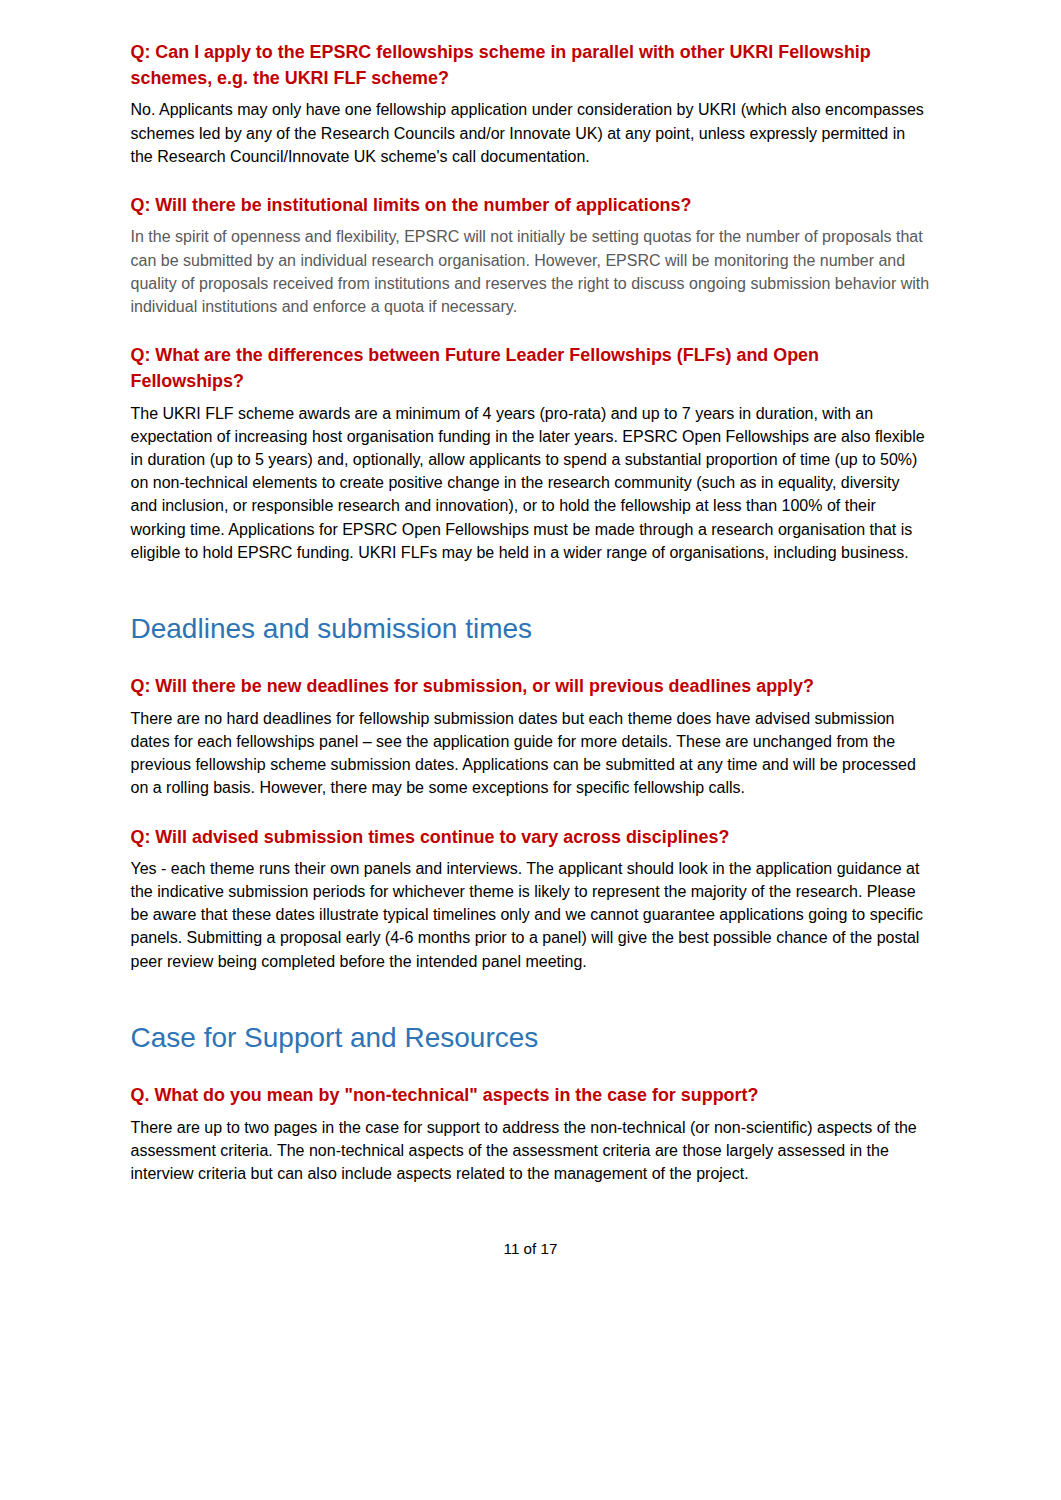Q: Can I apply to the EPSRC fellowships scheme in parallel with other UKRI Fellowship schemes, e.g. the UKRI FLF scheme?
No. Applicants may only have one fellowship application under consideration by UKRI (which also encompasses schemes led by any of the Research Councils and/or Innovate UK) at any point, unless expressly permitted in the Research Council/Innovate UK scheme's call documentation.
Q: Will there be institutional limits on the number of applications?
In the spirit of openness and flexibility, EPSRC will not initially be setting quotas for the number of proposals that can be submitted by an individual research organisation. However, EPSRC will be monitoring the number and quality of proposals received from institutions and reserves the right to discuss ongoing submission behavior with individual institutions and enforce a quota if necessary.
Q: What are the differences between Future Leader Fellowships (FLFs) and Open Fellowships?
The UKRI FLF scheme awards are a minimum of 4 years (pro-rata) and up to 7 years in duration, with an expectation of increasing host organisation funding in the later years. EPSRC Open Fellowships are also flexible in duration (up to 5 years) and, optionally, allow applicants to spend a substantial proportion of time (up to 50%) on non-technical elements to create positive change in the research community (such as in equality, diversity and inclusion, or responsible research and innovation), or to hold the fellowship at less than 100% of their working time. Applications for EPSRC Open Fellowships must be made through a research organisation that is eligible to hold EPSRC funding. UKRI FLFs may be held in a wider range of organisations, including business.
Deadlines and submission times
Q: Will there be new deadlines for submission, or will previous deadlines apply?
There are no hard deadlines for fellowship submission dates but each theme does have advised submission dates for each fellowships panel – see the application guide for more details. These are unchanged from the previous fellowship scheme submission dates. Applications can be submitted at any time and will be processed on a rolling basis. However, there may be some exceptions for specific fellowship calls.
Q: Will advised submission times continue to vary across disciplines?
Yes - each theme runs their own panels and interviews. The applicant should look in the application guidance at the indicative submission periods for whichever theme is likely to represent the majority of the research. Please be aware that these dates illustrate typical timelines only and we cannot guarantee applications going to specific panels. Submitting a proposal early (4-6 months prior to a panel) will give the best possible chance of the postal peer review being completed before the intended panel meeting.
Case for Support and Resources
Q. What do you mean by "non-technical" aspects in the case for support?
There are up to two pages in the case for support to address the non-technical (or non-scientific) aspects of the assessment criteria. The non-technical aspects of the assessment criteria are those largely assessed in the interview criteria but can also include aspects related to the management of the project.
11 of 17